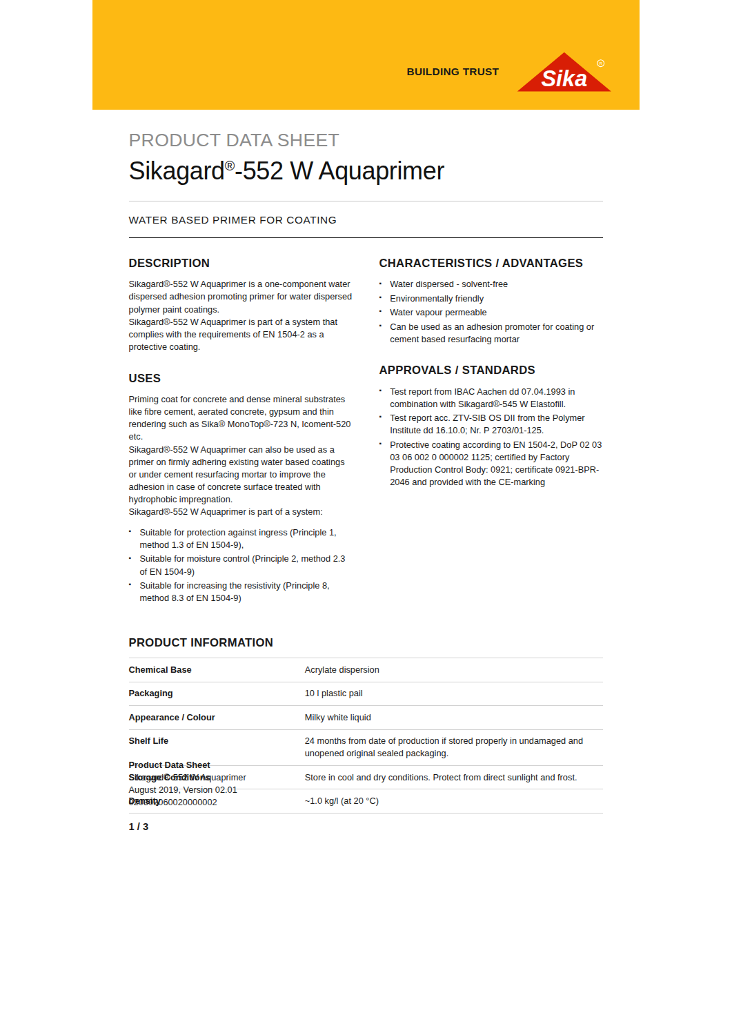Building Trust Sika R
PRODUCT DATA SHEET
Sikagard®-552 W Aquaprimer
Water based primer for coating
Description
Sikagard®-552 W Aquaprimer is a one-component water dispersed adhesion promoting primer for water dispersed polymer paint coatings.
Sikagard®-552 W Aquaprimer is part of a system that complies with the requirements of EN 1504-2 as a protective coating.
Uses
Priming coat for concrete and dense mineral substrates like fibre cement, aerated concrete, gypsum and thin rendering such as Sika® MonoTop®-723 N, Icoment-520 etc.
Sikagard®-552 W Aquaprimer can also be used as a primer on firmly adhering existing water based coatings or under cement resurfacing mortar to improve the adhesion in case of concrete surface treated with hydrophobic impregnation.
Sikagard®-552 W Aquaprimer is part of a system:
Suitable for protection against ingress (Principle 1, method 1.3 of EN 1504-9),
Suitable for moisture control (Principle 2, method 2.3 of EN 1504-9)
Suitable for increasing the resistivity (Principle 8, method 8.3 of EN 1504-9)
Characteristics / Advantages
Water dispersed - solvent-free
Environmentally friendly
Water vapour permeable
Can be used as an adhesion promoter for coating or cement based resurfacing mortar
Approvals / Standards
Test report from IBAC Aachen dd 07.04.1993 in combination with Sikagard®-545 W Elastofill.
Test report acc. ZTV-SIB OS DII from the Polymer Institute dd 16.10.0; Nr. P 2703/01-125.
Protective coating according to EN 1504-2, DoP 02 03 03 06 002 0 000002 1125; certified by Factory Production Control Body: 0921; certificate 0921-BPR-2046 and provided with the CE-marking
Product Information
| Chemical Base | Acrylate dispersion |
| Packaging | 10 l plastic pail |
| Appearance / Colour | Milky white liquid |
| Shelf Life | 24 months from date of production if stored properly in undamaged and unopened original sealed packaging. |
| Storage Conditions | Store in cool and dry conditions. Protect from direct sunlight and frost. |
| Density | ~1.0 kg/l (at 20 °C) |
Product Data Sheet
Sikagard®-552 W Aquaprimer
August 2019, Version 02.01
020303060020000002
1 / 3